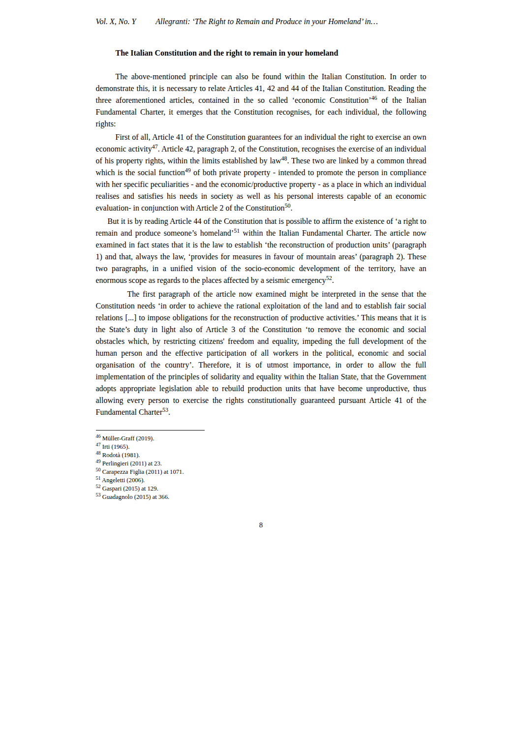Vol. X, No. Y Allegranti: ‘The Right to Remain and Produce in your Homeland’ in…
The Italian Constitution and the right to remain in your homeland
The above-mentioned principle can also be found within the Italian Constitution. In order to demonstrate this, it is necessary to relate Articles 41, 42 and 44 of the Italian Constitution. Reading the three aforementioned articles, contained in the so called ‘economic Constitution’46 of the Italian Fundamental Charter, it emerges that the Constitution recognises, for each individual, the following rights:
First of all, Article 41 of the Constitution guarantees for an individual the right to exercise an own economic activity47. Article 42, paragraph 2, of the Constitution, recognises the exercise of an individual of his property rights, within the limits established by law48. These two are linked by a common thread which is the social function49 of both private property - intended to promote the person in compliance with her specific peculiarities - and the economic/productive property - as a place in which an individual realises and satisfies his needs in society as well as his personal interests capable of an economic evaluation- in conjunction with Article 2 of the Constitution50.
But it is by reading Article 44 of the Constitution that is possible to affirm the existence of ‘a right to remain and produce someone’s homeland’51 within the Italian Fundamental Charter. The article now examined in fact states that it is the law to establish ‘the reconstruction of production units’ (paragraph 1) and that, always the law, ‘provides for measures in favour of mountain areas’ (paragraph 2). These two paragraphs, in a unified vision of the socio-economic development of the territory, have an enormous scope as regards to the places affected by a seismic emergency52.
The first paragraph of the article now examined might be interpreted in the sense that the Constitution needs ‘in order to achieve the rational exploitation of the land and to establish fair social relations [...] to impose obligations for the reconstruction of productive activities.’ This means that it is the State’s duty in light also of Article 3 of the Constitution ‘to remove the economic and social obstacles which, by restricting citizens' freedom and equality, impeding the full development of the human person and the effective participation of all workers in the political, economic and social organisation of the country’. Therefore, it is of utmost importance, in order to allow the full implementation of the principles of solidarity and equality within the Italian State, that the Government adopts appropriate legislation able to rebuild production units that have become unproductive, thus allowing every person to exercise the rights constitutionally guaranteed pursuant Article 41 of the Fundamental Charter53.
46 Müller-Graff (2019).
47 Irti (1965).
48 Rodotà (1981).
49 Perlingieri (2011) at 23.
50 Carapezza Figlia (2011) at 1071.
51 Angeletti (2006).
52 Gaspari (2015) at 129.
53 Guadagnolo (2015) at 366.
8